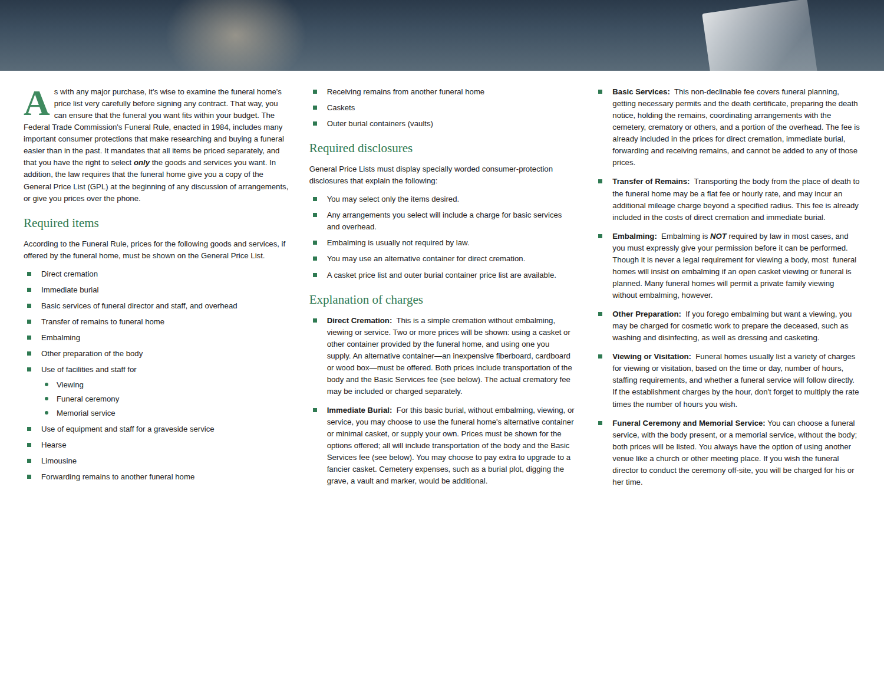As with any major purchase, it's wise to examine the funeral home's price list very carefully before signing any contract. That way, you can ensure that the funeral you want fits within your budget. The Federal Trade Commission's Funeral Rule, enacted in 1984, includes many important consumer protections that make researching and buying a funeral easier than in the past. It mandates that all items be priced separately, and that you have the right to select only the goods and services you want. In addition, the law requires that the funeral home give you a copy of the General Price List (GPL) at the beginning of any discussion of arrangements, or give you prices over the phone.
Required items
According to the Funeral Rule, prices for the following goods and services, if offered by the funeral home, must be shown on the General Price List.
Direct cremation
Immediate burial
Basic services of funeral director and staff, and overhead
Transfer of remains to funeral home
Embalming
Other preparation of the body
Use of facilities and staff for
Viewing
Funeral ceremony
Memorial service
Use of equipment and staff for a graveside service
Hearse
Limousine
Forwarding remains to another funeral home
Receiving remains from another funeral home
Caskets
Outer burial containers (vaults)
Required disclosures
General Price Lists must display specially worded consumer-protection disclosures that explain the following:
You may select only the items desired.
Any arrangements you select will include a charge for basic services and overhead.
Embalming is usually not required by law.
You may use an alternative container for direct cremation.
A casket price list and outer burial container price list are available.
Explanation of charges
Direct Cremation: This is a simple cremation without embalming, viewing or service. Two or more prices will be shown: using a casket or other container provided by the funeral home, and using one you supply. An alternative container—an inexpensive fiberboard, cardboard or wood box—must be offered. Both prices include transportation of the body and the Basic Services fee (see below). The actual crematory fee may be included or charged separately.
Immediate Burial: For this basic burial, without embalming, viewing, or service, you may choose to use the funeral home's alternative container or minimal casket, or supply your own. Prices must be shown for the options offered; all will include transportation of the body and the Basic Services fee (see below). You may choose to pay extra to upgrade to a fancier casket. Cemetery expenses, such as a burial plot, digging the grave, a vault and marker, would be additional.
Basic Services: This non-declinable fee covers funeral planning, getting necessary permits and the death certificate, preparing the death notice, holding the remains, coordinating arrangements with the cemetery, crematory or others, and a portion of the overhead. The fee is already included in the prices for direct cremation, immediate burial, forwarding and receiving remains, and cannot be added to any of those prices.
Transfer of Remains: Transporting the body from the place of death to the funeral home may be a flat fee or hourly rate, and may incur an additional mileage charge beyond a specified radius. This fee is already included in the costs of direct cremation and immediate burial.
Embalming: Embalming is NOT required by law in most cases, and you must expressly give your permission before it can be performed. Though it is never a legal requirement for viewing a body, most funeral homes will insist on embalming if an open casket viewing or funeral is planned. Many funeral homes will permit a private family viewing without embalming, however.
Other Preparation: If you forego embalming but want a viewing, you may be charged for cosmetic work to prepare the deceased, such as washing and disinfecting, as well as dressing and casketing.
Viewing or Visitation: Funeral homes usually list a variety of charges for viewing or visitation, based on the time or day, number of hours, staffing requirements, and whether a funeral service will follow directly. If the establishment charges by the hour, don't forget to multiply the rate times the number of hours you wish.
Funeral Ceremony and Memorial Service: You can choose a funeral service, with the body present, or a memorial service, without the body; both prices will be listed. You always have the option of using another venue like a church or other meeting place. If you wish the funeral director to conduct the ceremony off-site, you will be charged for his or her time.